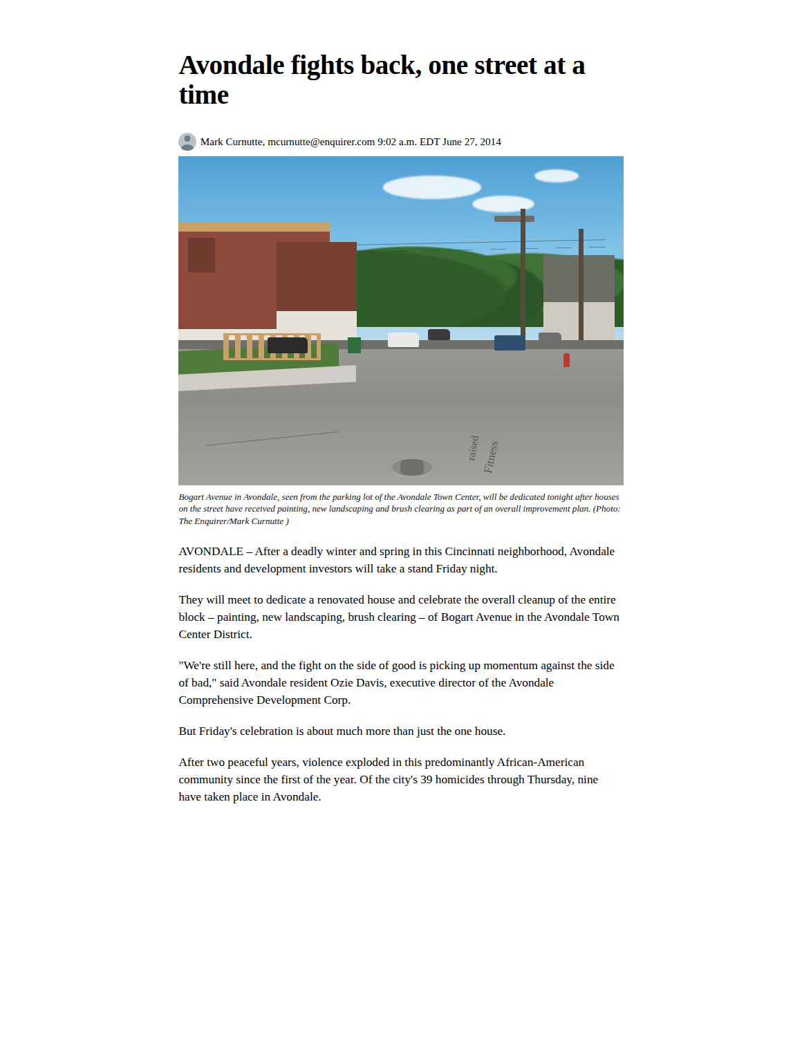Avondale fights back, one street at a time
Mark Curnutte, mcurnutte@enquirer.com 9:02 a.m. EDT June 27, 2014
Fitness
raised
Bogart Avenue in Avondale, seen from the parking lot of the Avondale Town Center, will be dedicated tonight after houses on the street have received painting, new landscaping and brush clearing as part of an overall improvement plan. (Photo: The Enquirer/Mark Curnutte )
AVONDALE – After a deadly winter and spring in this Cincinnati neighborhood, Avondale residents and development investors will take a stand Friday night.
They will meet to dedicate a renovated house and celebrate the overall cleanup of the entire block – painting, new landscaping, brush clearing – of Bogart Avenue in the Avondale Town Center District.
"We're still here, and the fight on the side of good is picking up momentum against the side of bad," said Avondale resident Ozie Davis, executive director of the Avondale Comprehensive Development Corp.
But Friday's celebration is about much more than just the one house.
After two peaceful years, violence exploded in this predominantly African-American community since the first of the year. Of the city's 39 homicides through Thursday, nine have taken place in Avondale.